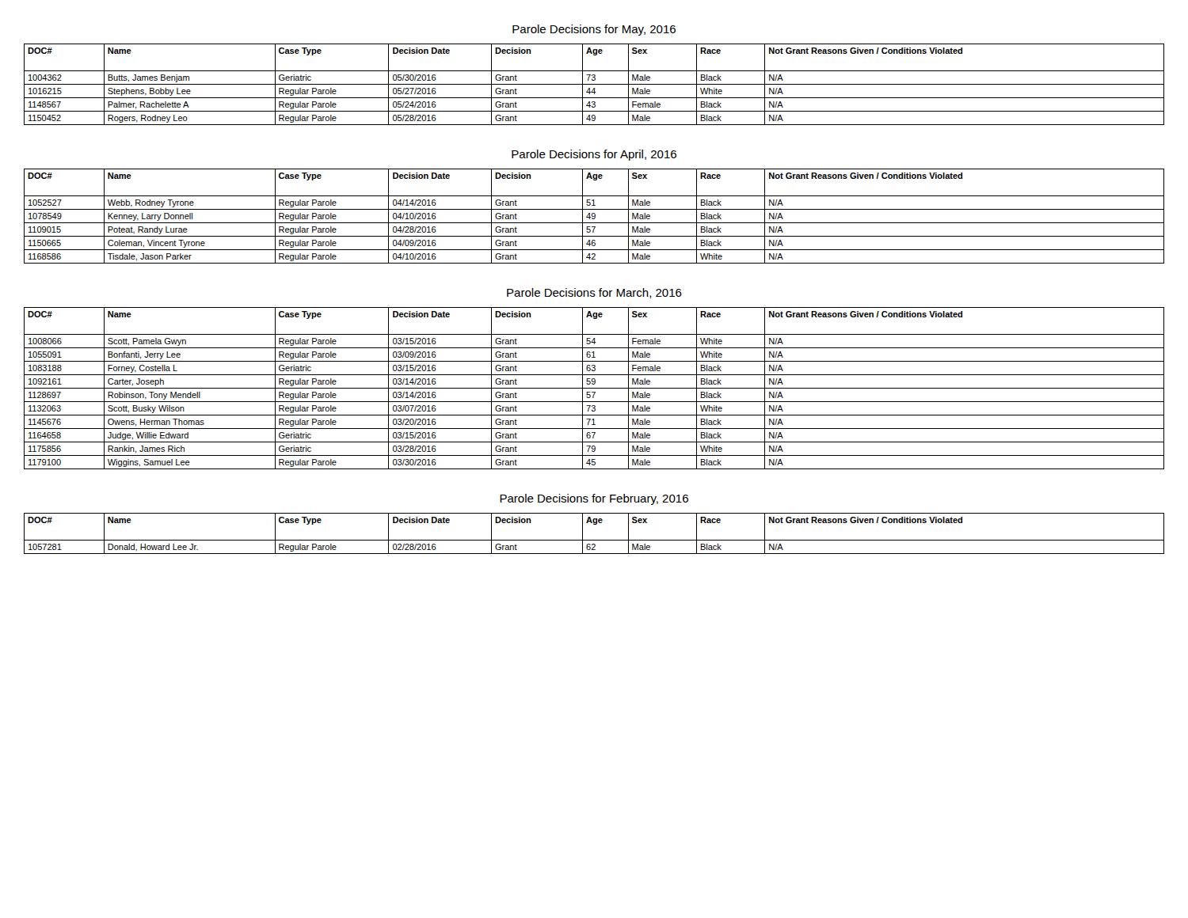Parole Decisions for May, 2016
| DOC# | Name | Case Type | Decision Date | Decision | Age | Sex | Race | Not Grant Reasons Given / Conditions Violated |
| --- | --- | --- | --- | --- | --- | --- | --- | --- |
| 1004362 | Butts, James Benjam | Geriatric | 05/30/2016 | Grant | 73 | Male | Black | N/A |
| 1016215 | Stephens, Bobby Lee | Regular Parole | 05/27/2016 | Grant | 44 | Male | White | N/A |
| 1148567 | Palmer, Rachelette A | Regular Parole | 05/24/2016 | Grant | 43 | Female | Black | N/A |
| 1150452 | Rogers, Rodney Leo | Regular Parole | 05/28/2016 | Grant | 49 | Male | Black | N/A |
Parole Decisions for April, 2016
| DOC# | Name | Case Type | Decision Date | Decision | Age | Sex | Race | Not Grant Reasons Given / Conditions Violated |
| --- | --- | --- | --- | --- | --- | --- | --- | --- |
| 1052527 | Webb, Rodney Tyrone | Regular Parole | 04/14/2016 | Grant | 51 | Male | Black | N/A |
| 1078549 | Kenney, Larry Donnell | Regular Parole | 04/10/2016 | Grant | 49 | Male | Black | N/A |
| 1109015 | Poteat, Randy Lurae | Regular Parole | 04/28/2016 | Grant | 57 | Male | Black | N/A |
| 1150665 | Coleman, Vincent Tyrone | Regular Parole | 04/09/2016 | Grant | 46 | Male | Black | N/A |
| 1168586 | Tisdale, Jason Parker | Regular Parole | 04/10/2016 | Grant | 42 | Male | White | N/A |
Parole Decisions for March, 2016
| DOC# | Name | Case Type | Decision Date | Decision | Age | Sex | Race | Not Grant Reasons Given / Conditions Violated |
| --- | --- | --- | --- | --- | --- | --- | --- | --- |
| 1008066 | Scott, Pamela Gwyn | Regular Parole | 03/15/2016 | Grant | 54 | Female | White | N/A |
| 1055091 | Bonfanti, Jerry Lee | Regular Parole | 03/09/2016 | Grant | 61 | Male | White | N/A |
| 1083188 | Forney, Costella L | Geriatric | 03/15/2016 | Grant | 63 | Female | Black | N/A |
| 1092161 | Carter, Joseph | Regular Parole | 03/14/2016 | Grant | 59 | Male | Black | N/A |
| 1128697 | Robinson, Tony Mendell | Regular Parole | 03/14/2016 | Grant | 57 | Male | Black | N/A |
| 1132063 | Scott, Busky Wilson | Regular Parole | 03/07/2016 | Grant | 73 | Male | White | N/A |
| 1145676 | Owens, Herman Thomas | Regular Parole | 03/20/2016 | Grant | 71 | Male | Black | N/A |
| 1164658 | Judge, Willie Edward | Geriatric | 03/15/2016 | Grant | 67 | Male | Black | N/A |
| 1175856 | Rankin, James Rich | Geriatric | 03/28/2016 | Grant | 79 | Male | White | N/A |
| 1179100 | Wiggins, Samuel Lee | Regular Parole | 03/30/2016 | Grant | 45 | Male | Black | N/A |
Parole Decisions for February, 2016
| DOC# | Name | Case Type | Decision Date | Decision | Age | Sex | Race | Not Grant Reasons Given / Conditions Violated |
| --- | --- | --- | --- | --- | --- | --- | --- | --- |
| 1057281 | Donald, Howard Lee Jr. | Regular Parole | 02/28/2016 | Grant | 62 | Male | Black | N/A |